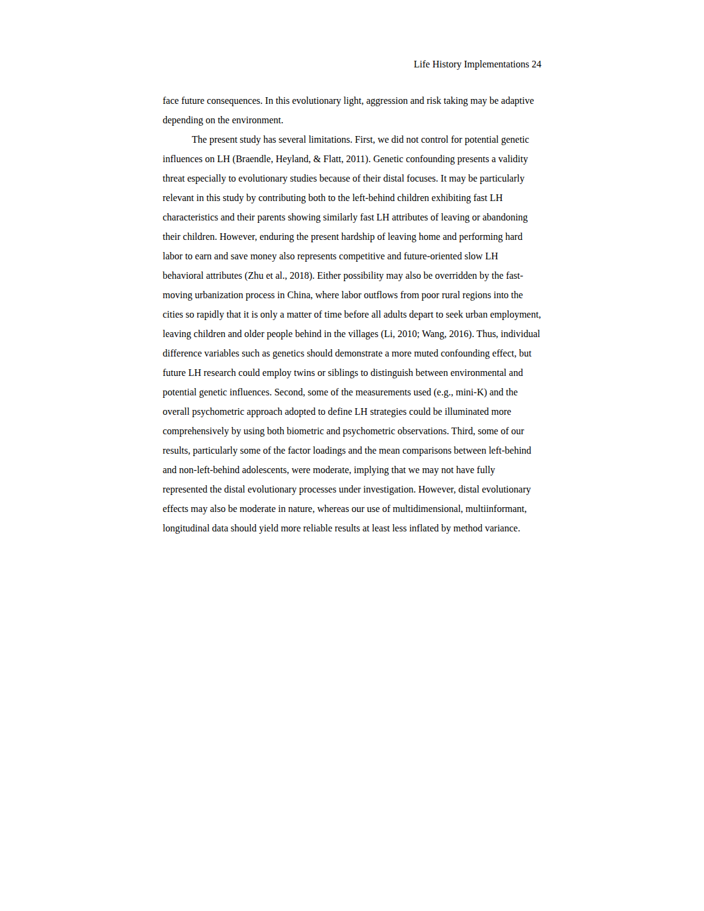Life History Implementations 24
face future consequences. In this evolutionary light, aggression and risk taking may be adaptive depending on the environment.
The present study has several limitations. First, we did not control for potential genetic influences on LH (Braendle, Heyland, & Flatt, 2011). Genetic confounding presents a validity threat especially to evolutionary studies because of their distal focuses. It may be particularly relevant in this study by contributing both to the left-behind children exhibiting fast LH characteristics and their parents showing similarly fast LH attributes of leaving or abandoning their children. However, enduring the present hardship of leaving home and performing hard labor to earn and save money also represents competitive and future-oriented slow LH behavioral attributes (Zhu et al., 2018). Either possibility may also be overridden by the fast-moving urbanization process in China, where labor outflows from poor rural regions into the cities so rapidly that it is only a matter of time before all adults depart to seek urban employment, leaving children and older people behind in the villages (Li, 2010; Wang, 2016). Thus, individual difference variables such as genetics should demonstrate a more muted confounding effect, but future LH research could employ twins or siblings to distinguish between environmental and potential genetic influences. Second, some of the measurements used (e.g., mini-K) and the overall psychometric approach adopted to define LH strategies could be illuminated more comprehensively by using both biometric and psychometric observations. Third, some of our results, particularly some of the factor loadings and the mean comparisons between left-behind and non-left-behind adolescents, were moderate, implying that we may not have fully represented the distal evolutionary processes under investigation. However, distal evolutionary effects may also be moderate in nature, whereas our use of multidimensional, multiinformant, longitudinal data should yield more reliable results at least less inflated by method variance.